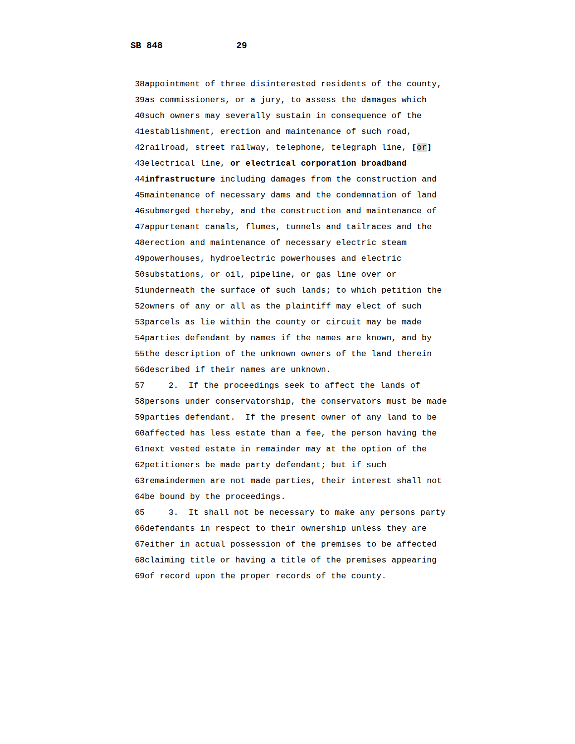SB 848 29
| 38 | appointment of three disinterested residents of the county, |
| 39 | as commissioners, or a jury, to assess the damages which |
| 40 | such owners may severally sustain in consequence of the |
| 41 | establishment, erection and maintenance of such road, |
| 42 | railroad, street railway, telephone, telegraph line, [ or ] |
| 43 | electrical line , or electrical corporation broadband |
| 44 | infrastructure including damages from the construction and |
| 45 | maintenance of necessary dams and the condemnation of land |
| 46 | submerged thereby, and the construction and maintenance of |
| 47 | appurtenant canals, flumes, tunnels and tailraces and the |
| 48 | erection and maintenance of necessary electric steam |
| 49 | powerhouses, hydroelectric powerhouses and electric |
| 50 | substations, or oil, pipeline, or gas line over or |
| 51 | underneath the surface of such lands; to which petition the |
| 52 | owners of any or all as the plaintiff may elect of such |
| 53 | parcels as lie within the county or circuit may be made |
| 54 | parties defendant by names if the names are known, and by |
| 55 | the description of the unknown owners of the land therein |
| 56 | described if their names are unknown. |
| 57 | 2. If the proceedings seek to affect the lands of |
| 58 | persons under conservatorship, the conservators must be made |
| 59 | parties defendant. If the present owner of any land to be |
| 60 | affected has less estate than a fee, the person having the |
| 61 | next vested estate in remainder may at the option of the |
| 62 | petitioners be made party defendant; but if such |
| 63 | remaindermen are not made parties, their interest shall not |
| 64 | be bound by the proceedings. |
| 65 | 3. It shall not be necessary to make any persons party |
| 66 | defendants in respect to their ownership unless they are |
| 67 | either in actual possession of the premises to be affected |
| 68 | claiming title or having a title of the premises appearing |
| 69 | of record upon the proper records of the county. |